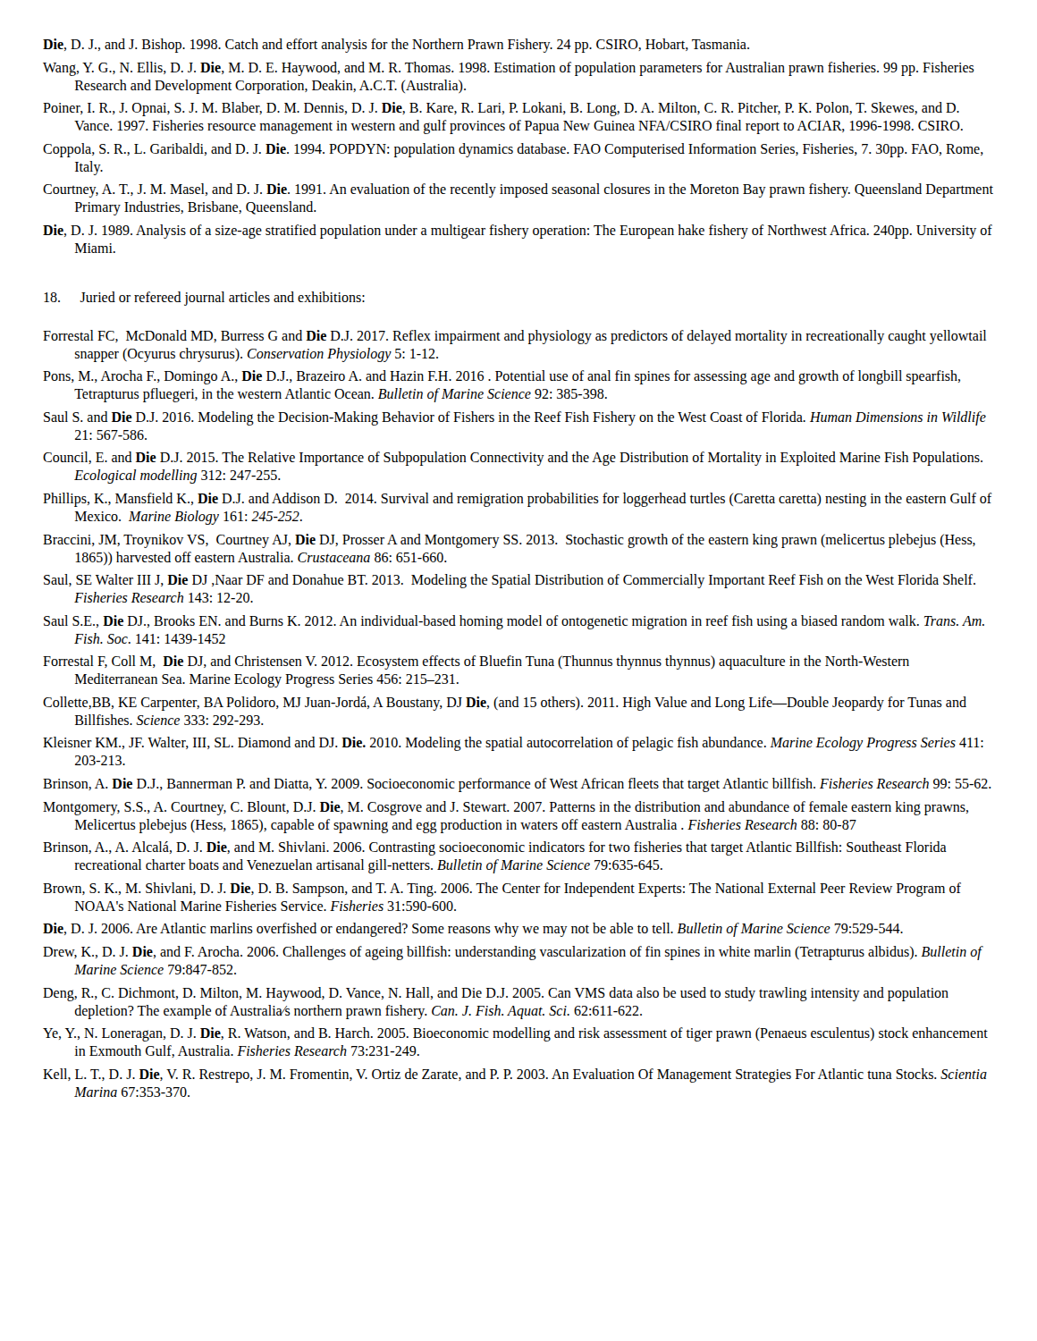Die, D. J., and J. Bishop. 1998. Catch and effort analysis for the Northern Prawn Fishery. 24 pp. CSIRO, Hobart, Tasmania.
Wang, Y. G., N. Ellis, D. J. Die, M. D. E. Haywood, and M. R. Thomas. 1998. Estimation of population parameters for Australian prawn fisheries. 99 pp. Fisheries Research and Development Corporation, Deakin, A.C.T. (Australia).
Poiner, I. R., J. Opnai, S. J. M. Blaber, D. M. Dennis, D. J. Die, B. Kare, R. Lari, P. Lokani, B. Long, D. A. Milton, C. R. Pitcher, P. K. Polon, T. Skewes, and D. Vance. 1997. Fisheries resource management in western and gulf provinces of Papua New Guinea NFA/CSIRO final report to ACIAR, 1996-1998. CSIRO.
Coppola, S. R., L. Garibaldi, and D. J. Die. 1994. POPDYN: population dynamics database. FAO Computerised Information Series, Fisheries, 7. 30pp. FAO, Rome, Italy.
Courtney, A. T., J. M. Masel, and D. J. Die. 1991. An evaluation of the recently imposed seasonal closures in the Moreton Bay prawn fishery. Queensland Department Primary Industries, Brisbane, Queensland.
Die, D. J. 1989. Analysis of a size-age stratified population under a multigear fishery operation: The European hake fishery of Northwest Africa. 240pp. University of Miami.
18. Juried or refereed journal articles and exhibitions:
Forrestal FC, McDonald MD, Burress G and Die D.J. 2017. Reflex impairment and physiology as predictors of delayed mortality in recreationally caught yellowtail snapper (Ocyurus chrysurus). Conservation Physiology 5: 1-12.
Pons, M., Arocha F., Domingo A., Die D.J., Brazeiro A. and Hazin F.H. 2016 . Potential use of anal fin spines for assessing age and growth of longbill spearfish, Tetrapturus pfluegeri, in the western Atlantic Ocean. Bulletin of Marine Science 92: 385-398.
Saul S. and Die D.J. 2016. Modeling the Decision-Making Behavior of Fishers in the Reef Fish Fishery on the West Coast of Florida. Human Dimensions in Wildlife 21: 567-586.
Council, E. and Die D.J. 2015. The Relative Importance of Subpopulation Connectivity and the Age Distribution of Mortality in Exploited Marine Fish Populations. Ecological modelling 312: 247-255.
Phillips, K., Mansfield K., Die D.J. and Addison D. 2014. Survival and remigration probabilities for loggerhead turtles (Caretta caretta) nesting in the eastern Gulf of Mexico. Marine Biology 161: 245-252.
Braccini, JM, Troynikov VS, Courtney AJ, Die DJ, Prosser A and Montgomery SS. 2013. Stochastic growth of the eastern king prawn (melicertus plebejus (Hess, 1865)) harvested off eastern Australia. Crustaceana 86: 651-660.
Saul, SE Walter III J, Die DJ ,Naar DF and Donahue BT. 2013. Modeling the Spatial Distribution of Commercially Important Reef Fish on the West Florida Shelf. Fisheries Research 143: 12-20.
Saul S.E., Die DJ., Brooks EN. and Burns K. 2012. An individual-based homing model of ontogenetic migration in reef fish using a biased random walk. Trans. Am. Fish. Soc. 141: 1439-1452
Forrestal F, Coll M, Die DJ, and Christensen V. 2012. Ecosystem effects of Bluefin Tuna (Thunnus thynnus thynnus) aquaculture in the North-Western Mediterranean Sea. Marine Ecology Progress Series 456: 215–231.
Collette,BB, KE Carpenter, BA Polidoro, MJ Juan-Jordá, A Boustany, DJ Die, (and 15 others). 2011. High Value and Long Life—Double Jeopardy for Tunas and Billfishes. Science 333: 292-293.
Kleisner KM., JF. Walter, III, SL. Diamond and DJ. Die. 2010. Modeling the spatial autocorrelation of pelagic fish abundance. Marine Ecology Progress Series 411: 203-213.
Brinson, A. Die D.J., Bannerman P. and Diatta, Y. 2009. Socioeconomic performance of West African fleets that target Atlantic billfish. Fisheries Research 99: 55-62.
Montgomery, S.S., A. Courtney, C. Blount, D.J. Die, M. Cosgrove and J. Stewart. 2007. Patterns in the distribution and abundance of female eastern king prawns, Melicertus plebejus (Hess, 1865), capable of spawning and egg production in waters off eastern Australia . Fisheries Research 88: 80-87
Brinson, A., A. Alcalá, D. J. Die, and M. Shivlani. 2006. Contrasting socioeconomic indicators for two fisheries that target Atlantic Billfish: Southeast Florida recreational charter boats and Venezuelan artisanal gill-netters. Bulletin of Marine Science 79:635-645.
Brown, S. K., M. Shivlani, D. J. Die, D. B. Sampson, and T. A. Ting. 2006. The Center for Independent Experts: The National External Peer Review Program of NOAA's National Marine Fisheries Service. Fisheries 31:590-600.
Die, D. J. 2006. Are Atlantic marlins overfished or endangered? Some reasons why we may not be able to tell. Bulletin of Marine Science 79:529-544.
Drew, K., D. J. Die, and F. Arocha. 2006. Challenges of ageing billfish: understanding vascularization of fin spines in white marlin (Tetrapturus albidus). Bulletin of Marine Science 79:847-852.
Deng, R., C. Dichmont, D. Milton, M. Haywood, D. Vance, N. Hall, and Die D.J. 2005. Can VMS data also be used to study trawling intensity and population depletion? The example of Australia⁄s northern prawn fishery. Can. J. Fish. Aquat. Sci. 62:611-622.
Ye, Y., N. Loneragan, D. J. Die, R. Watson, and B. Harch. 2005. Bioeconomic modelling and risk assessment of tiger prawn (Penaeus esculentus) stock enhancement in Exmouth Gulf, Australia. Fisheries Research 73:231-249.
Kell, L. T., D. J. Die, V. R. Restrepo, J. M. Fromentin, V. Ortiz de Zarate, and P. P. 2003. An Evaluation Of Management Strategies For Atlantic tuna Stocks. Scientia Marina 67:353-370.